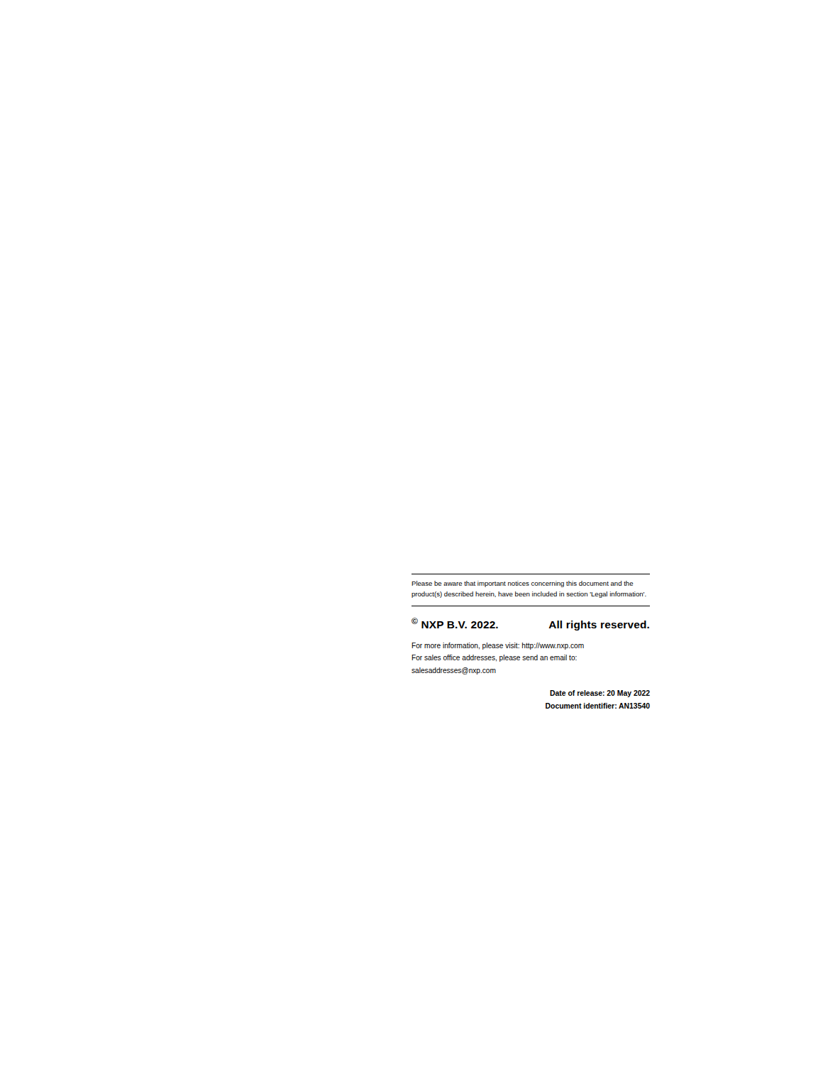Please be aware that important notices concerning this document and the product(s) described herein, have been included in section 'Legal information'.
© NXP B.V. 2022. All rights reserved.
For more information, please visit: http://www.nxp.com
For sales office addresses, please send an email to: salesaddresses@nxp.com
Date of release: 20 May 2022
Document identifier: AN13540